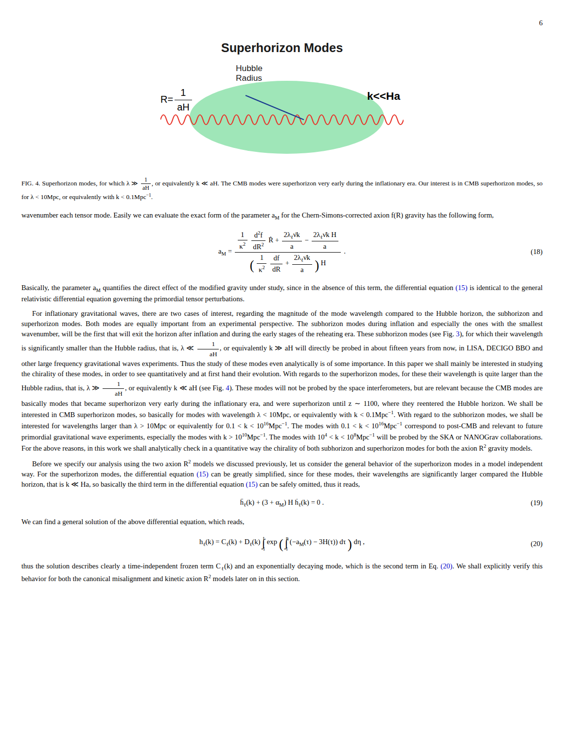6
Superhorizon Modes
R=1 aH
Hubble
Radius
k<<Ha
FIG. 4. Superhorizon modes, for which λ ≫ 1 aH, or equivalently k ≪ aH. The CMB modes were superhorizon very early during the inflationary era. Our interest is in CMB superhorizon modes, so for λ < 10Mpc, or equivalently with k < 0.1Mpc−1.
wavenumber each tensor mode. Easily we can evaluate the exact form of the parameter aM for the Chern-Simons-corrected axion f(R) gravity has the following form,
aM = 1 κ2 d2f dR2 Ṙ + 2λℓν̈k a − 2λℓν̇k H a ( 1 κ2 df dR + 2λℓν̇k a ) H . (18)
Basically, the parameter aM quantifies the direct effect of the modified gravity under study, since in the absence of this term, the differential equation (15) is identical to the general relativistic differential equation governing the primordial tensor perturbations.
For inflationary gravitational waves, there are two cases of interest, regarding the magnitude of the mode wavelength compared to the Hubble horizon, the subhorizon and superhorizon modes. Both modes are equally important from an experimental perspective. The subhorizon modes during inflation and especially the ones with the smallest wavenumber, will be the first that will exit the horizon after inflation and during the early stages of the reheating era. These subhorizon modes (see Fig. 3), for which their wavelength is significantly smaller than the Hubble radius, that is, λ ≪ 1 aH, or equivalently k ≫ aH will directly be probed in about fifteen years from now, in LISA, DECIGO BBO and other large frequency gravitational waves experiments. Thus the study of these modes even analytically is of some importance. In this paper we shall mainly be interested in studying the chirality of these modes, in order to see quantitatively and at first hand their evolution. With regards to the superhorizon modes, for these their wavelength is quite larger than the Hubble radius, that is, λ ≫ 1 aH, or equivalently k ≪ aH (see Fig. 4). These modes will not be probed by the space interferometers, but are relevant because the CMB modes are basically modes that became superhorizon very early during the inflationary era, and were superhorizon until z ∼ 1100, where they reentered the Hubble horizon. We shall be interested in CMB superhorizon modes, so basically for modes with wavelength λ < 10Mpc, or equivalently with k < 0.1Mpc−1. With regard to the subhorizon modes, we shall be interested for wavelengths larger than λ > 10Mpc or equivalently for 0.1 < k < 1016Mpc−1. The modes with 0.1 < k < 1016Mpc−1 correspond to post-CMB and relevant to future primordial gravitational wave experiments, especially the modes with k > 1010Mpc−1. The modes with 104 < k < 108Mpc−1 will be probed by the SKA or NANOGrav collaborations. For the above reasons, in this work we shall analytically check in a quantitative way the chirality of both subhorizon and superhorizon modes for both the axion R2 gravity models.
Before we specify our analysis using the two axion R2 models we discussed previously, let us consider the general behavior of the superhorizon modes in a model independent way. For the superhorizon modes, the differential equation (15) can be greatly simplified, since for these modes, their wavelengths are significantly larger compared the Hubble horizon, that is k ≪ Ha, so basically the third term in the differential equation (15) can be safely omitted, thus it reads,
ḧℓ(k) + (3 + αM) H ḣℓ(k) = 0 . (19)
We can find a general solution of the above differential equation, which reads,
hℓ(k) = Cℓ(k) + Dℓ(k) 1t∫ exp ( 1η∫ (−aM(τ) − 3H(τ)) dτ ) dη , (20)
thus the solution describes clearly a time-independent frozen term Cℓ(k) and an exponentially decaying mode, which is the second term in Eq. (20). We shall explicitly verify this behavior for both the canonical misalignment and kinetic axion R2 models later on in this section.